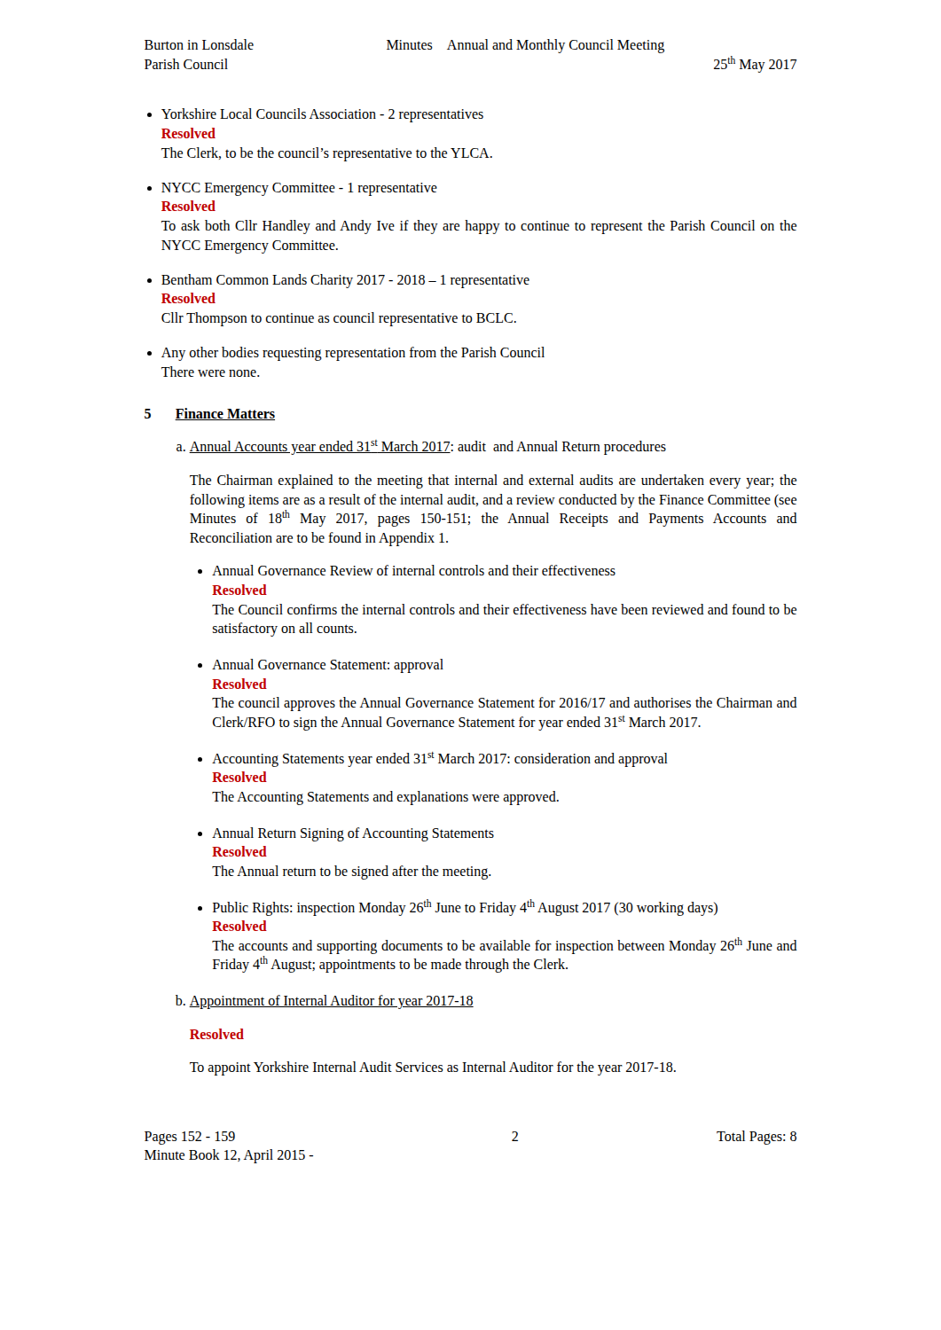Burton in Lonsdale
Parish Council
Minutes Annual and Monthly Council Meeting
25th May 2017
Yorkshire Local Councils Association - 2 representatives
Resolved
The Clerk, to be the council’s representative to the YLCA.
NYCC Emergency Committee - 1 representative
Resolved
To ask both Cllr Handley and Andy Ive if they are happy to continue to represent the Parish Council on the NYCC Emergency Committee.
Bentham Common Lands Charity 2017 - 2018 – 1 representative
Resolved
Cllr Thompson to continue as council representative to BCLC.
Any other bodies requesting representation from the Parish Council
There were none.
5
Finance Matters
Annual Accounts year ended 31st March 2017: audit and Annual Return procedures
The Chairman explained to the meeting that internal and external audits are undertaken every year; the following items are as a result of the internal audit, and a review conducted by the Finance Committee (see Minutes of 18th May 2017, pages 150-151; the Annual Receipts and Payments Accounts and Reconciliation are to be found in Appendix 1.
Annual Governance Review of internal controls and their effectiveness
Resolved
The Council confirms the internal controls and their effectiveness have been reviewed and found to be satisfactory on all counts.
Annual Governance Statement: approval
Resolved
The council approves the Annual Governance Statement for 2016/17 and authorises the Chairman and Clerk/RFO to sign the Annual Governance Statement for year ended 31st March 2017.
Accounting Statements year ended 31st March 2017: consideration and approval
Resolved
The Accounting Statements and explanations were approved.
Annual Return Signing of Accounting Statements
Resolved
The Annual return to be signed after the meeting.
Public Rights: inspection Monday 26th June to Friday 4th August 2017 (30 working days)
Resolved
The accounts and supporting documents to be available for inspection between Monday 26th June and Friday 4th August; appointments to be made through the Clerk.
Appointment of Internal Auditor for year 2017-18
Resolved
To appoint Yorkshire Internal Audit Services as Internal Auditor for the year 2017-18.
Pages 152 - 159
Minute Book 12, April 2015 -
2
Total Pages: 8